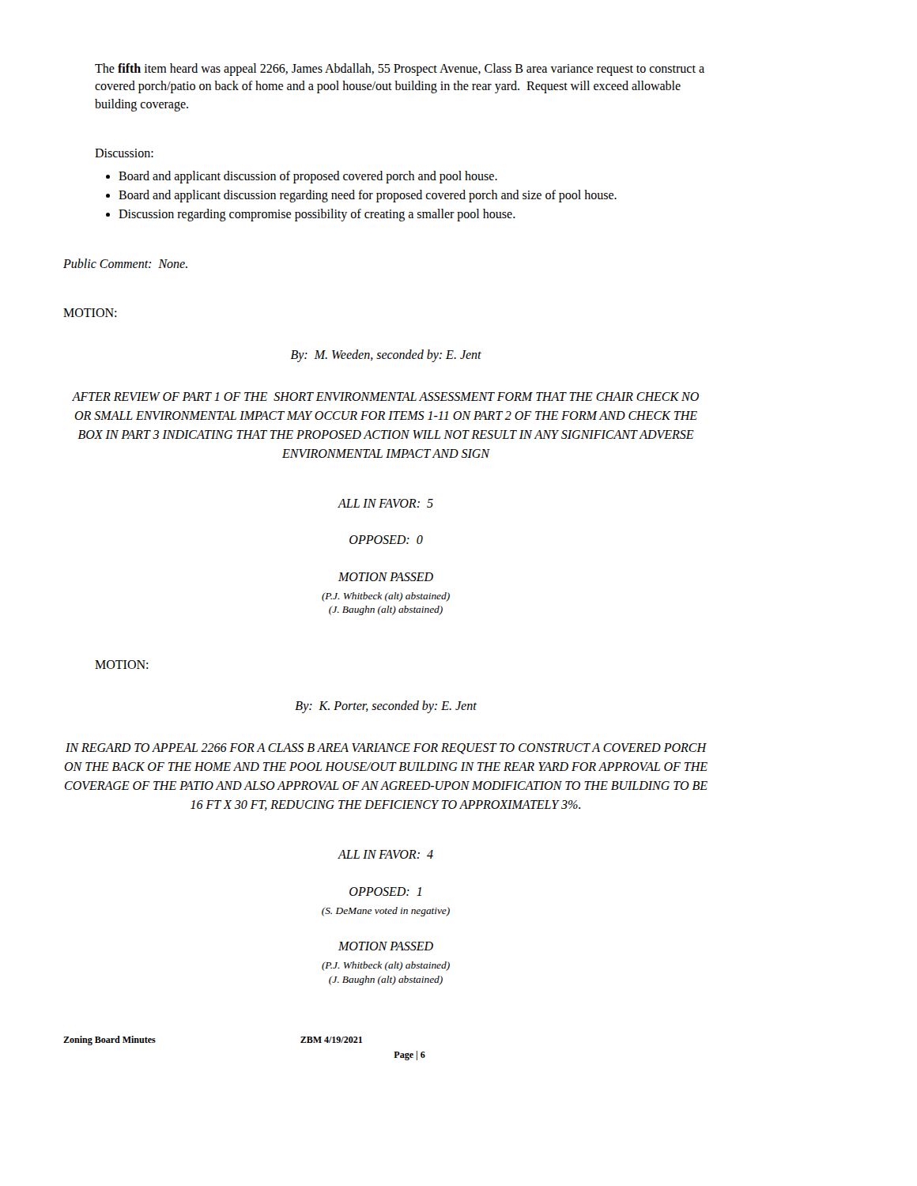The fifth item heard was appeal 2266, James Abdallah, 55 Prospect Avenue, Class B area variance request to construct a covered porch/patio on back of home and a pool house/out building in the rear yard. Request will exceed allowable building coverage.
Discussion:
Board and applicant discussion of proposed covered porch and pool house.
Board and applicant discussion regarding need for proposed covered porch and size of pool house.
Discussion regarding compromise possibility of creating a smaller pool house.
Public Comment: None.
MOTION:
By: M. Weeden, seconded by: E. Jent
AFTER REVIEW OF PART 1 OF THE SHORT ENVIRONMENTAL ASSESSMENT FORM THAT THE CHAIR CHECK NO OR SMALL ENVIRONMENTAL IMPACT MAY OCCUR FOR ITEMS 1-11 ON PART 2 OF THE FORM AND CHECK THE BOX IN PART 3 INDICATING THAT THE PROPOSED ACTION WILL NOT RESULT IN ANY SIGNIFICANT ADVERSE ENVIRONMENTAL IMPACT AND SIGN
ALL IN FAVOR: 5
OPPOSED: 0
MOTION PASSED
(P.J. Whitbeck (alt) abstained)
(J. Baughn (alt) abstained)
MOTION:
By: K. Porter, seconded by: E. Jent
IN REGARD TO APPEAL 2266 FOR A CLASS B AREA VARIANCE FOR REQUEST TO CONSTRUCT A COVERED PORCH ON THE BACK OF THE HOME AND THE POOL HOUSE/OUT BUILDING IN THE REAR YARD FOR APPROVAL OF THE COVERAGE OF THE PATIO AND ALSO APPROVAL OF AN AGREED-UPON MODIFICATION TO THE BUILDING TO BE 16 FT X 30 FT, REDUCING THE DEFICIENCY TO APPROXIMATELY 3%.
ALL IN FAVOR: 4
OPPOSED: 1
(S. DeMane voted in negative)
MOTION PASSED
(P.J. Whitbeck (alt) abstained)
(J. Baughn (alt) abstained)
Zoning Board Minutes ZBM 4/19/2021
Page | 6